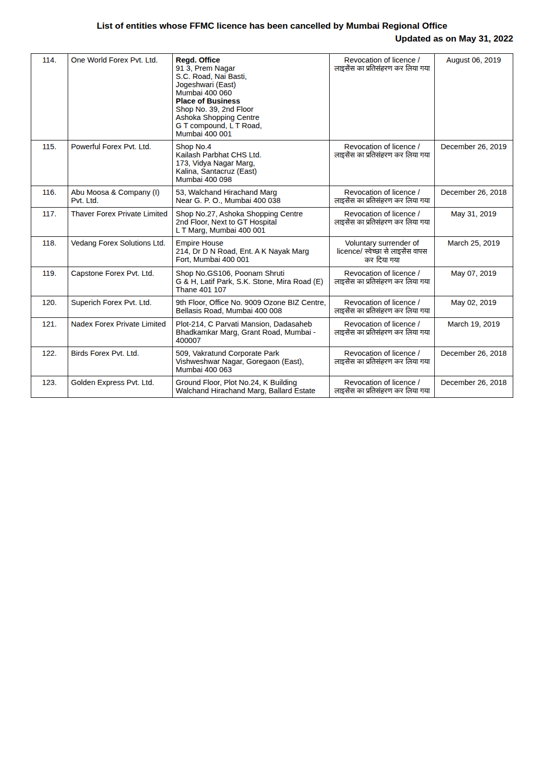List of entities whose FFMC licence has been cancelled by Mumbai Regional Office
Updated as on May 31, 2022
| 114. | One World Forex Pvt. Ltd. | Regd. Office 91 3, Prem Nagar S.C. Road, Nai Basti, Jogeshwari (East) Mumbai 400 060 Place of Business Shop No. 39, 2nd Floor Ashoka Shopping Centre G T compound, L T Road, Mumbai 400 001 | Revocation of licence / लाइसेंस का प्रतिसंहरण कर लिया गया | August 06, 2019 |
| 115. | Powerful Forex Pvt. Ltd. | Shop No.4 Kailash Parbhat CHS Ltd. 173, Vidya Nagar Marg, Kalina, Santacruz (East) Mumbai 400 098 | Revocation of licence / लाइसेंस का प्रतिसंहरण कर लिया गया | December 26, 2019 |
| 116. | Abu Moosa & Company (I) Pvt. Ltd. | 53, Walchand Hirachand Marg Near G. P. O., Mumbai 400 038 | Revocation of licence / लाइसेंस का प्रतिसंहरण कर लिया गया | December 26, 2018 |
| 117. | Thaver Forex Private Limited | Shop No.27, Ashoka Shopping Centre 2nd Floor, Next to GT Hospital L T Marg, Mumbai 400 001 | Revocation of licence / लाइसेंस का प्रतिसंहरण कर लिया गया | May 31, 2019 |
| 118. | Vedang Forex Solutions Ltd. | Empire House 214, Dr D N Road, Ent. A K Nayak Marg Fort, Mumbai 400 001 | Voluntary surrender of licence/ स्वेच्छा से लाइसेंस वापस कर दिया गया | March 25, 2019 |
| 119. | Capstone Forex Pvt. Ltd. | Shop No.GS106, Poonam Shruti G & H, Latif Park, S.K. Stone, Mira Road (E) Thane 401 107 | Revocation of licence / लाइसेंस का प्रतिसंहरण कर लिया गया | May 07, 2019 |
| 120. | Superich Forex Pvt. Ltd. | 9th Floor, Office No. 9009 Ozone BIZ Centre, Bellasis Road, Mumbai 400 008 | Revocation of licence / लाइसेंस का प्रतिसंहरण कर लिया गया | May 02, 2019 |
| 121. | Nadex Forex Private Limited | Plot-214, C Parvati Mansion, Dadasaheb Bhadkamkar Marg, Grant Road, Mumbai - 400007 | Revocation of licence / लाइसेंस का प्रतिसंहरण कर लिया गया | March 19, 2019 |
| 122. | Birds Forex Pvt. Ltd. | 509, Vakratund Corporate Park Vishweshwar Nagar, Goregaon (East), Mumbai 400 063 | Revocation of licence / लाइसेंस का प्रतिसंहरण कर लिया गया | December 26, 2018 |
| 123. | Golden Express Pvt. Ltd. | Ground Floor, Plot No.24, K Building Walchand Hirachand Marg, Ballard Estate | Revocation of licence / लाइसेंस का प्रतिसंहरण कर लिया गया | December 26, 2018 |